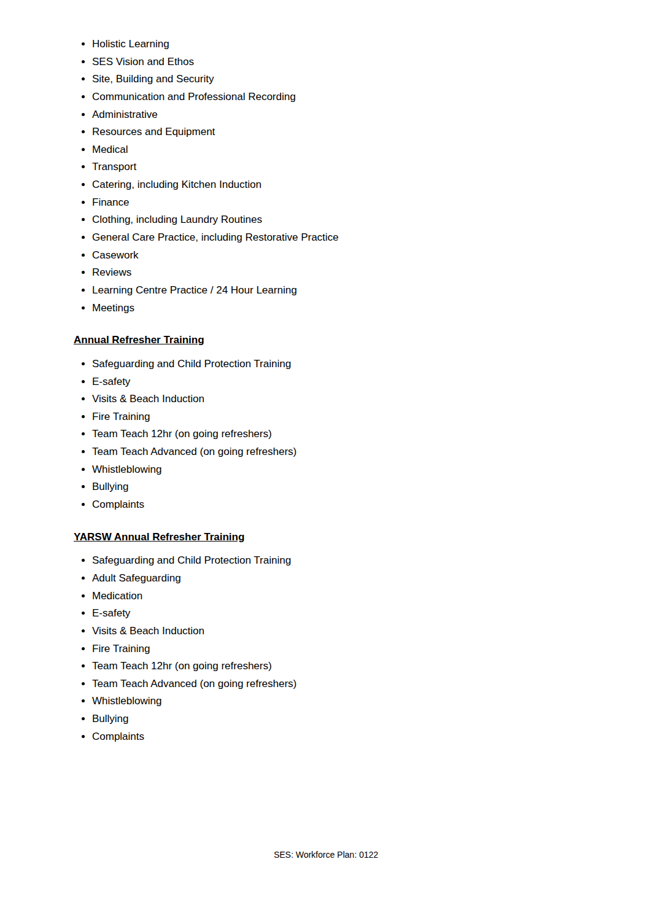Holistic Learning
SES Vision and Ethos
Site, Building and Security
Communication and Professional Recording
Administrative
Resources and Equipment
Medical
Transport
Catering, including Kitchen Induction
Finance
Clothing, including Laundry Routines
General Care Practice, including Restorative Practice
Casework
Reviews
Learning Centre Practice / 24 Hour Learning
Meetings
Annual Refresher Training
Safeguarding and Child Protection Training
E-safety
Visits & Beach Induction
Fire Training
Team Teach 12hr (on going refreshers)
Team Teach Advanced (on going refreshers)
Whistleblowing
Bullying
Complaints
YARSW Annual Refresher Training
Safeguarding and Child Protection Training
Adult Safeguarding
Medication
E-safety
Visits & Beach Induction
Fire Training
Team Teach 12hr (on going refreshers)
Team Teach Advanced (on going refreshers)
Whistleblowing
Bullying
Complaints
SES: Workforce Plan: 0122